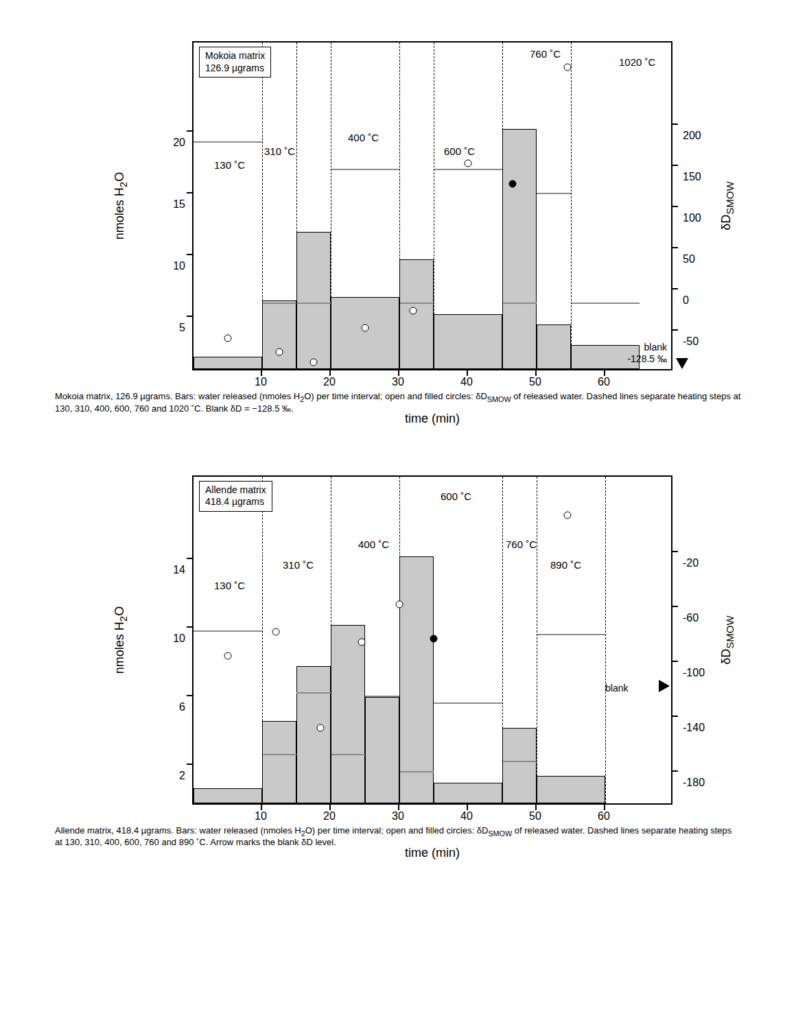Mokoia matrix: stepped heating water release (nmoles H2O) and hydrogen isotopic composition (δD SMOW) versus time
nmoles H2O
δDSMOW
time (min)
5
10
15
20
-50
0
50
100
150
200
10
20
30
40
50
60
130 ˚C
310 ˚C
400 ˚C
600 ˚C
760 ˚C
1020 ˚C
Mokoia matrix
126.9 µgrams
blank
-128.5 ‰
Mokoia matrix, 126.9 µgrams. Bars: water released (nmoles H2O) per time interval; open and filled circles: δDSMOW of released water. Dashed lines separate heating steps at 130, 310, 400, 600, 760 and 1020 ˚C. Blank δD = −128.5 ‰.
Allende matrix: stepped heating water release (nmoles H2O) and hydrogen isotopic composition (δD SMOW) versus time
nmoles H2O
δDSMOW
time (min)
2
6
10
14
-180
-140
-100
-60
-20
10
20
30
40
50
60
130 ˚C
310 ˚C
400 ˚C
600 ˚C
760 ˚C
890 ˚C
Allende matrix
418.4 µgrams
blank
Allende matrix, 418.4 µgrams. Bars: water released (nmoles H2O) per time interval; open and filled circles: δDSMOW of released water. Dashed lines separate heating steps at 130, 310, 400, 600, 760 and 890 ˚C. Arrow marks the blank δD level.